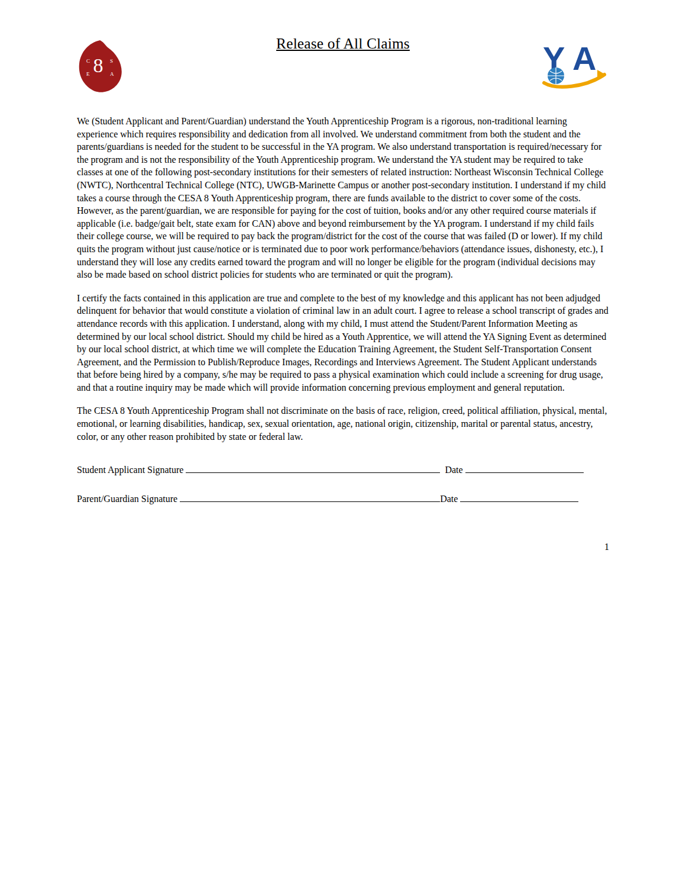8 C E S A
Release of All Claims
Y A
We (Student Applicant and Parent/Guardian) understand the Youth Apprenticeship Program is a rigorous, non-traditional learning experience which requires responsibility and dedication from all involved. We understand commitment from both the student and the parents/guardians is needed for the student to be successful in the YA program. We also understand transportation is required/necessary for the program and is not the responsibility of the Youth Apprenticeship program. We understand the YA student may be required to take classes at one of the following post-secondary institutions for their semesters of related instruction: Northeast Wisconsin Technical College (NWTC), Northcentral Technical College (NTC), UWGB-Marinette Campus or another post-secondary institution. I understand if my child takes a course through the CESA 8 Youth Apprenticeship program, there are funds available to the district to cover some of the costs. However, as the parent/guardian, we are responsible for paying for the cost of tuition, books and/or any other required course materials if applicable (i.e. badge/gait belt, state exam for CAN) above and beyond reimbursement by the YA program. I understand if my child fails their college course, we will be required to pay back the program/district for the cost of the course that was failed (D or lower). If my child quits the program without just cause/notice or is terminated due to poor work performance/behaviors (attendance issues, dishonesty, etc.), I understand they will lose any credits earned toward the program and will no longer be eligible for the program (individual decisions may also be made based on school district policies for students who are terminated or quit the program).
I certify the facts contained in this application are true and complete to the best of my knowledge and this applicant has not been adjudged delinquent for behavior that would constitute a violation of criminal law in an adult court. I agree to release a school transcript of grades and attendance records with this application. I understand, along with my child, I must attend the Student/Parent Information Meeting as determined by our local school district. Should my child be hired as a Youth Apprentice, we will attend the YA Signing Event as determined by our local school district, at which time we will complete the Education Training Agreement, the Student Self-Transportation Consent Agreement, and the Permission to Publish/Reproduce Images, Recordings and Interviews Agreement. The Student Applicant understands that before being hired by a company, s/he may be required to pass a physical examination which could include a screening for drug usage, and that a routine inquiry may be made which will provide information concerning previous employment and general reputation.
The CESA 8 Youth Apprenticeship Program shall not discriminate on the basis of race, religion, creed, political affiliation, physical, mental, emotional, or learning disabilities, handicap, sex, sexual orientation, age, national origin, citizenship, marital or parental status, ancestry, color, or any other reason prohibited by state or federal law.
Student Applicant Signature Date
Parent/Guardian Signature Date
1